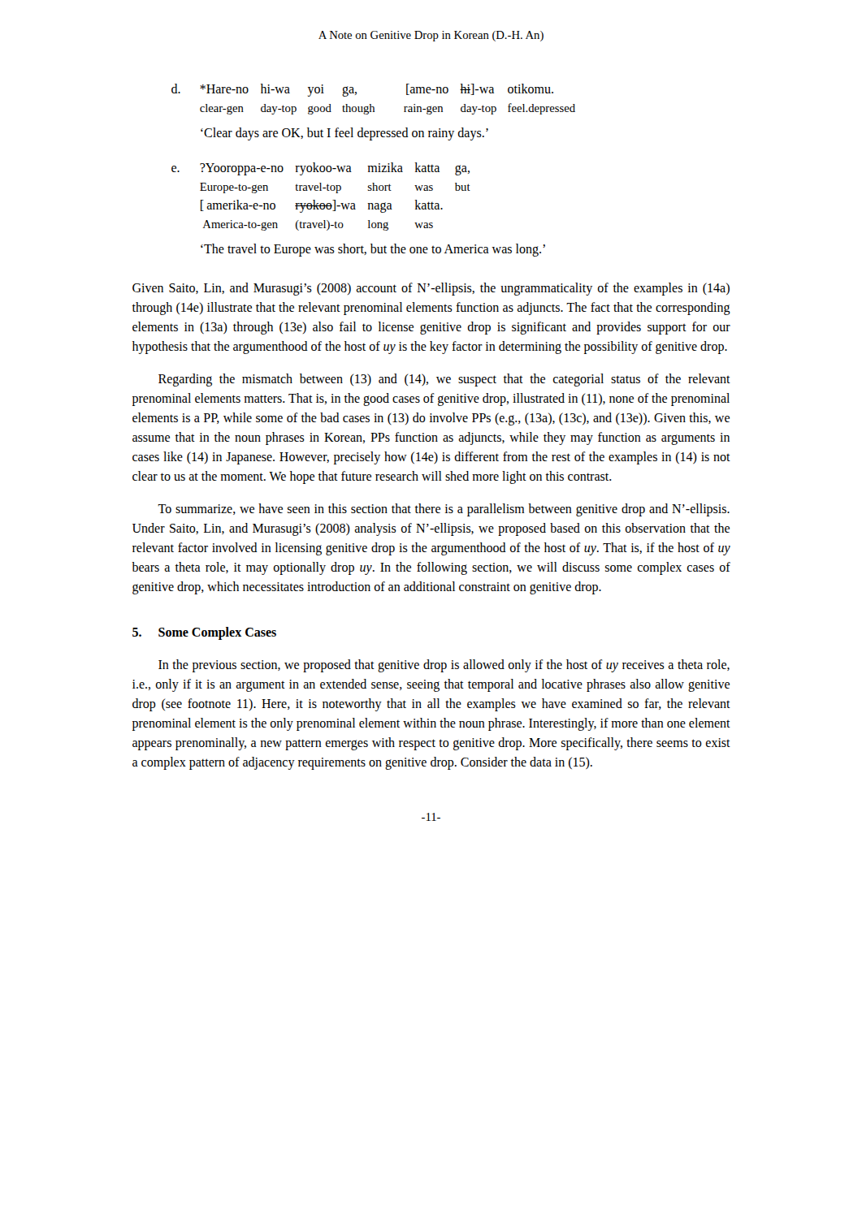A Note on Genitive Drop in Korean (D.-H. An)
d.
| *Hare-no | hi-wa | yoi | ga, | [ame-no | hi ]-wa | otikomu. |
| clear-gen | day-top | good | though | rain-gen | day-top | feel.depressed |
‘Clear days are OK, but I feel depressed on rainy days.’
e.
| ?Yooroppa-e-no | ryokoo-wa | mizika | katta | ga, |
| Europe-to-gen | travel-top | short | was | but |
| [ amerika-e-no | ryokoo ]-wa | naga | katta. | |
| America-to-gen | (travel)-to | long | was | |
‘The travel to Europe was short, but the one to America was long.’
Given Saito, Lin, and Murasugi’s (2008) account of N’-ellipsis, the ungrammaticality of the examples in (14a) through (14e) illustrate that the relevant prenominal elements function as adjuncts. The fact that the corresponding elements in (13a) through (13e) also fail to license genitive drop is significant and provides support for our hypothesis that the argumenthood of the host of uy is the key factor in determining the possibility of genitive drop.
Regarding the mismatch between (13) and (14), we suspect that the categorial status of the relevant prenominal elements matters. That is, in the good cases of genitive drop, illustrated in (11), none of the prenominal elements is a PP, while some of the bad cases in (13) do involve PPs (e.g., (13a), (13c), and (13e)). Given this, we assume that in the noun phrases in Korean, PPs function as adjuncts, while they may function as arguments in cases like (14) in Japanese. However, precisely how (14e) is different from the rest of the examples in (14) is not clear to us at the moment. We hope that future research will shed more light on this contrast.
To summarize, we have seen in this section that there is a parallelism between genitive drop and N’-ellipsis. Under Saito, Lin, and Murasugi’s (2008) analysis of N’-ellipsis, we proposed based on this observation that the relevant factor involved in licensing genitive drop is the argumenthood of the host of uy. That is, if the host of uy bears a theta role, it may optionally drop uy. In the following section, we will discuss some complex cases of genitive drop, which necessitates introduction of an additional constraint on genitive drop.
5. Some Complex Cases
In the previous section, we proposed that genitive drop is allowed only if the host of uy receives a theta role, i.e., only if it is an argument in an extended sense, seeing that temporal and locative phrases also allow genitive drop (see footnote 11). Here, it is noteworthy that in all the examples we have examined so far, the relevant prenominal element is the only prenominal element within the noun phrase. Interestingly, if more than one element appears prenominally, a new pattern emerges with respect to genitive drop. More specifically, there seems to exist a complex pattern of adjacency requirements on genitive drop. Consider the data in (15).
-11-